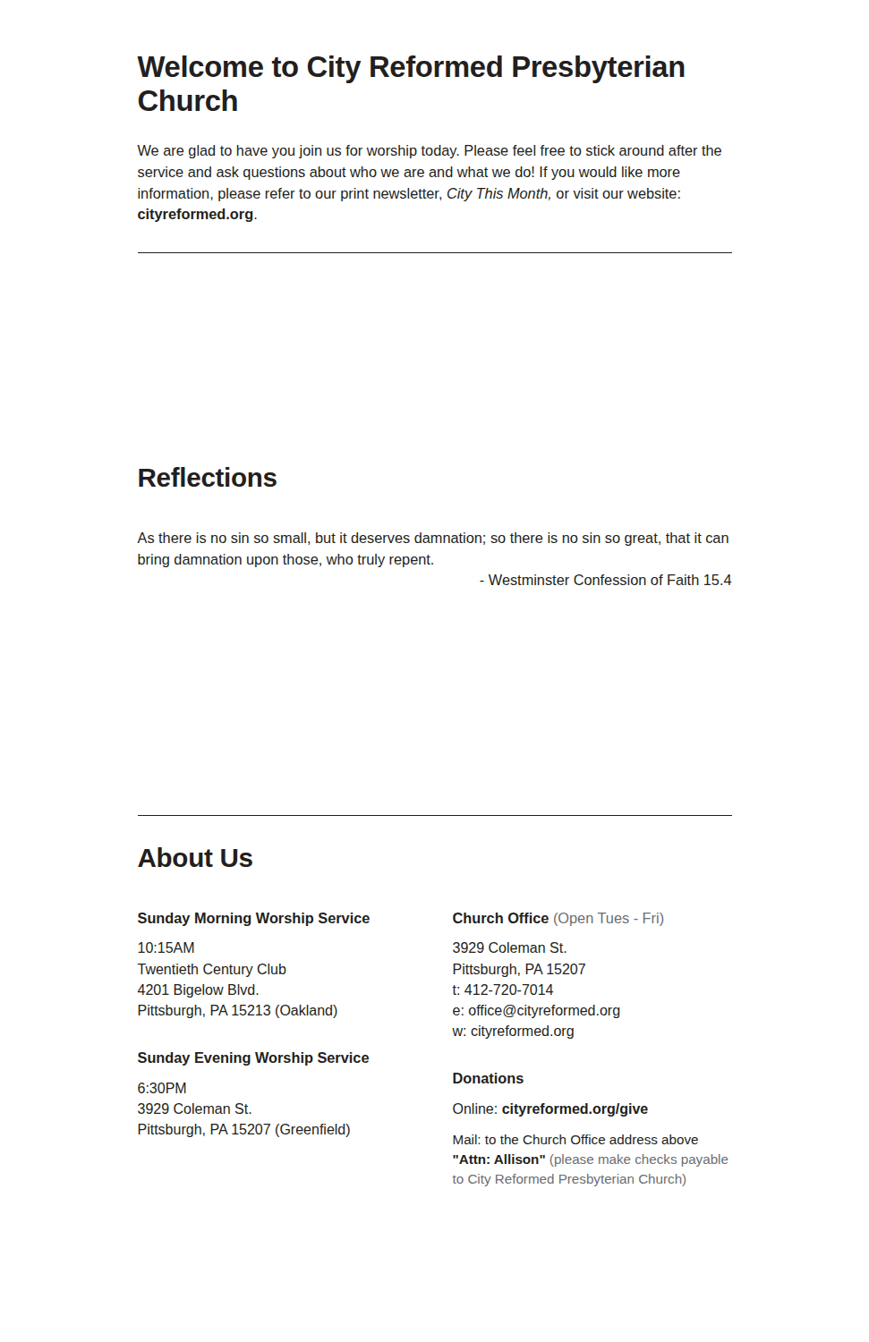Welcome to City Reformed Presbyterian Church
We are glad to have you join us for worship today. Please feel free to stick around after the service and ask questions about who we are and what we do! If you would like more information, please refer to our print newsletter, City This Month, or visit our website: cityreformed.org.
Reflections
As there is no sin so small, but it deserves damnation; so there is no sin so great, that it can bring damnation upon those, who truly repent.
- Westminster Confession of Faith 15.4
About Us
Sunday Morning Worship Service
10:15AM
Twentieth Century Club
4201 Bigelow Blvd.
Pittsburgh, PA 15213 (Oakland)
Sunday Evening Worship Service
6:30PM
3929 Coleman St.
Pittsburgh, PA 15207 (Greenfield)
Church Office (Open Tues - Fri)
3929 Coleman St.
Pittsburgh, PA 15207
t: 412-720-7014
e: office@cityreformed.org
w: cityreformed.org
Donations
Online: cityreformed.org/give
Mail: to the Church Office address above "Attn: Allison" (please make checks payable to City Reformed Presbyterian Church)